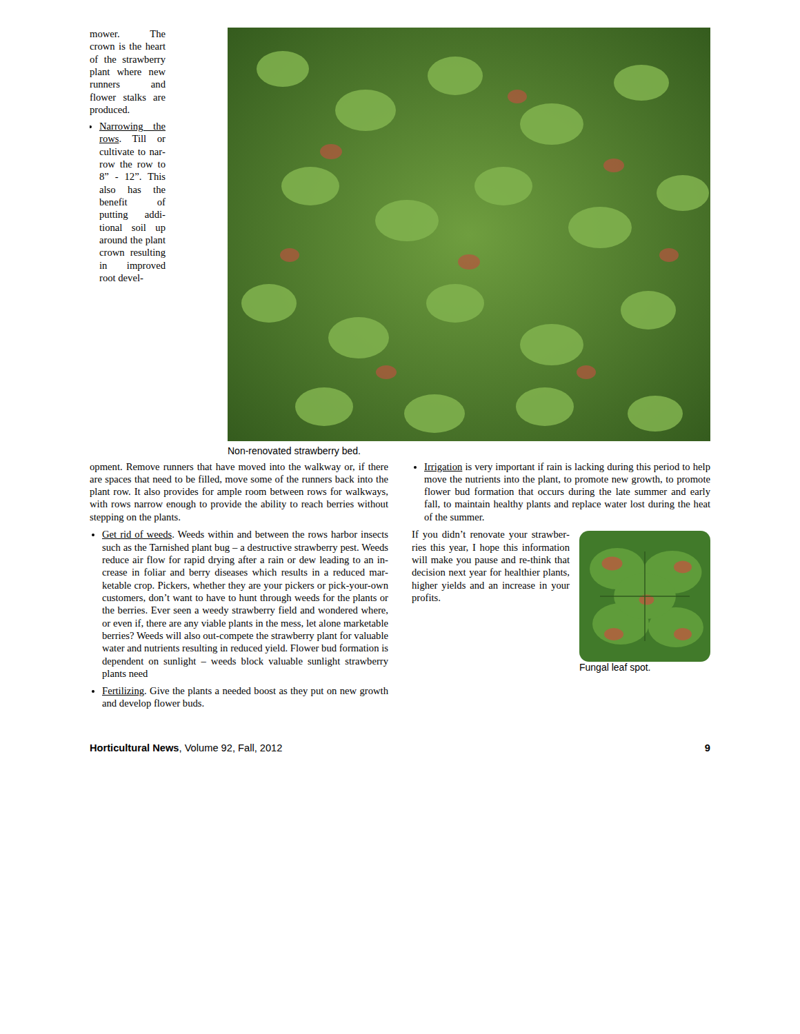Non-renovated strawberry bed.
mower. The crown is the heart of the strawberry plant where new runners and flower stalks are produced.
Narrowing the rows. Till or cultivate to narrow the row to 8” - 12”. This also has the benefit of putting additional soil up around the plant crown resulting in improved root devel-
opment. Remove runners that have moved into the walkway or, if there are spaces that need to be filled, move some of the runners back into the plant row. It also provides for ample room between rows for walkways, with rows narrow enough to provide the ability to reach berries without stepping on the plants.
Get rid of weeds. Weeds within and between the rows harbor insects such as the Tarnished plant bug – a destructive strawberry pest. Weeds reduce air flow for rapid drying after a rain or dew leading to an increase in foliar and berry diseases which results in a reduced marketable crop. Pickers, whether they are your pickers or pick-your-own customers, don’t want to have to hunt through weeds for the plants or the berries. Ever seen a weedy strawberry field and wondered where, or even if, there are any viable plants in the mess, let alone marketable berries? Weeds will also out-compete the strawberry plant for valuable water and nutrients resulting in reduced yield. Flower bud formation is dependent on sunlight – weeds block valuable sunlight strawberry plants need
Fertilizing. Give the plants a needed boost as they put on new growth and develop flower buds.
Irrigation is very important if rain is lacking during this period to help move the nutrients into the plant, to promote new growth, to promote flower bud formation that occurs during the late summer and early fall, to maintain healthy plants and replace water lost during the heat of the summer.
Fungal leaf spot.
If you didn’t renovate your strawberries this year, I hope this information will make you pause and re-think that decision next year for healthier plants, higher yields and an increase in your profits.
Horticultural News, Volume 92, Fall, 2012
9